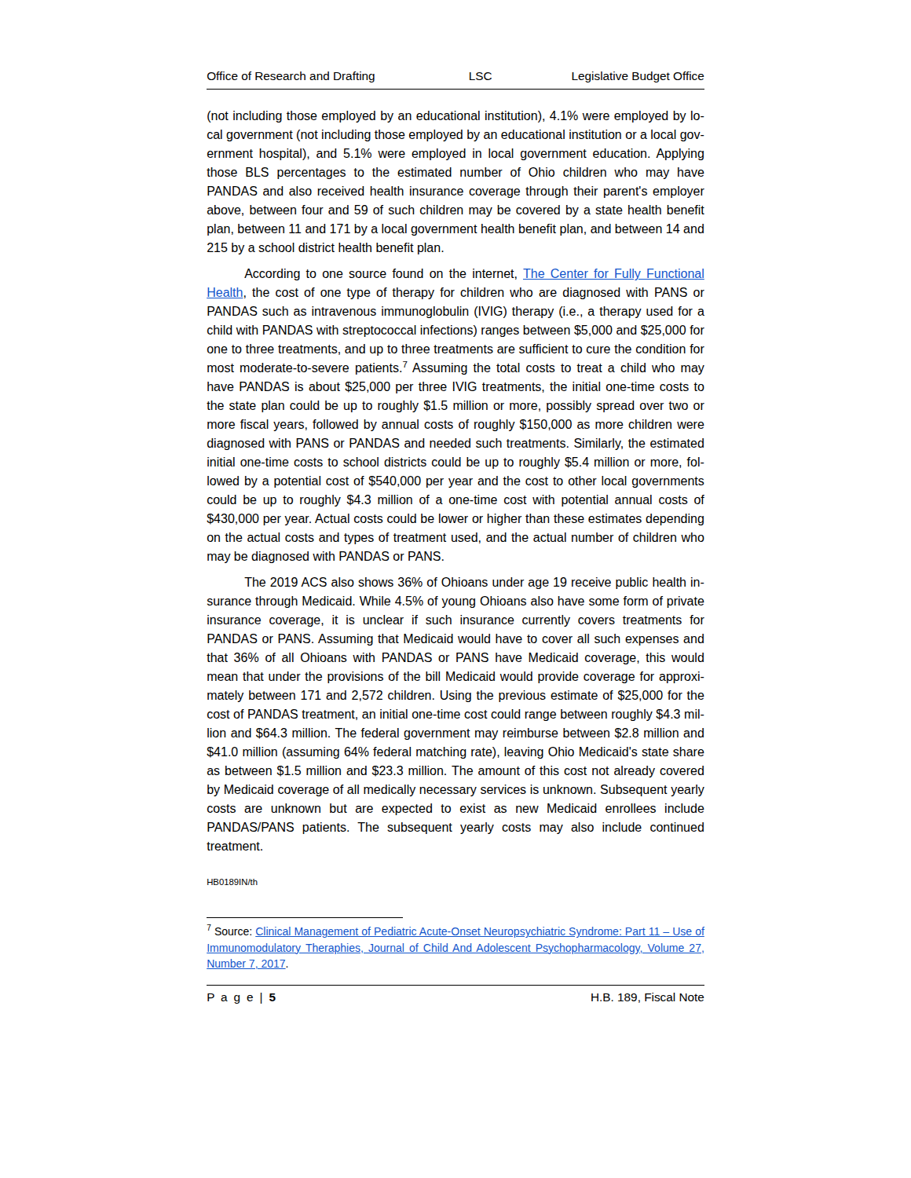Office of Research and Drafting
LSC
Legislative Budget Office
(not including those employed by an educational institution), 4.1% were employed by local government (not including those employed by an educational institution or a local government hospital), and 5.1% were employed in local government education. Applying those BLS percentages to the estimated number of Ohio children who may have PANDAS and also received health insurance coverage through their parent's employer above, between four and 59 of such children may be covered by a state health benefit plan, between 11 and 171 by a local government health benefit plan, and between 14 and 215 by a school district health benefit plan.
According to one source found on the internet, The Center for Fully Functional Health, the cost of one type of therapy for children who are diagnosed with PANS or PANDAS such as intravenous immunoglobulin (IVIG) therapy (i.e., a therapy used for a child with PANDAS with streptococcal infections) ranges between $5,000 and $25,000 for one to three treatments, and up to three treatments are sufficient to cure the condition for most moderate-to-severe patients.7 Assuming the total costs to treat a child who may have PANDAS is about $25,000 per three IVIG treatments, the initial one-time costs to the state plan could be up to roughly $1.5 million or more, possibly spread over two or more fiscal years, followed by annual costs of roughly $150,000 as more children were diagnosed with PANS or PANDAS and needed such treatments. Similarly, the estimated initial one-time costs to school districts could be up to roughly $5.4 million or more, followed by a potential cost of $540,000 per year and the cost to other local governments could be up to roughly $4.3 million of a one-time cost with potential annual costs of $430,000 per year. Actual costs could be lower or higher than these estimates depending on the actual costs and types of treatment used, and the actual number of children who may be diagnosed with PANDAS or PANS.
The 2019 ACS also shows 36% of Ohioans under age 19 receive public health insurance through Medicaid. While 4.5% of young Ohioans also have some form of private insurance coverage, it is unclear if such insurance currently covers treatments for PANDAS or PANS. Assuming that Medicaid would have to cover all such expenses and that 36% of all Ohioans with PANDAS or PANS have Medicaid coverage, this would mean that under the provisions of the bill Medicaid would provide coverage for approximately between 171 and 2,572 children. Using the previous estimate of $25,000 for the cost of PANDAS treatment, an initial one-time cost could range between roughly $4.3 million and $64.3 million. The federal government may reimburse between $2.8 million and $41.0 million (assuming 64% federal matching rate), leaving Ohio Medicaid's state share as between $1.5 million and $23.3 million. The amount of this cost not already covered by Medicaid coverage of all medically necessary services is unknown. Subsequent yearly costs are unknown but are expected to exist as new Medicaid enrollees include PANDAS/PANS patients. The subsequent yearly costs may also include continued treatment.
HB0189IN/th
7 Source: Clinical Management of Pediatric Acute-Onset Neuropsychiatric Syndrome: Part 11 – Use of Immunomodulatory Theraphies, Journal of Child And Adolescent Psychopharmacology, Volume 27, Number 7, 2017.
P a g e | 5
H.B. 189, Fiscal Note